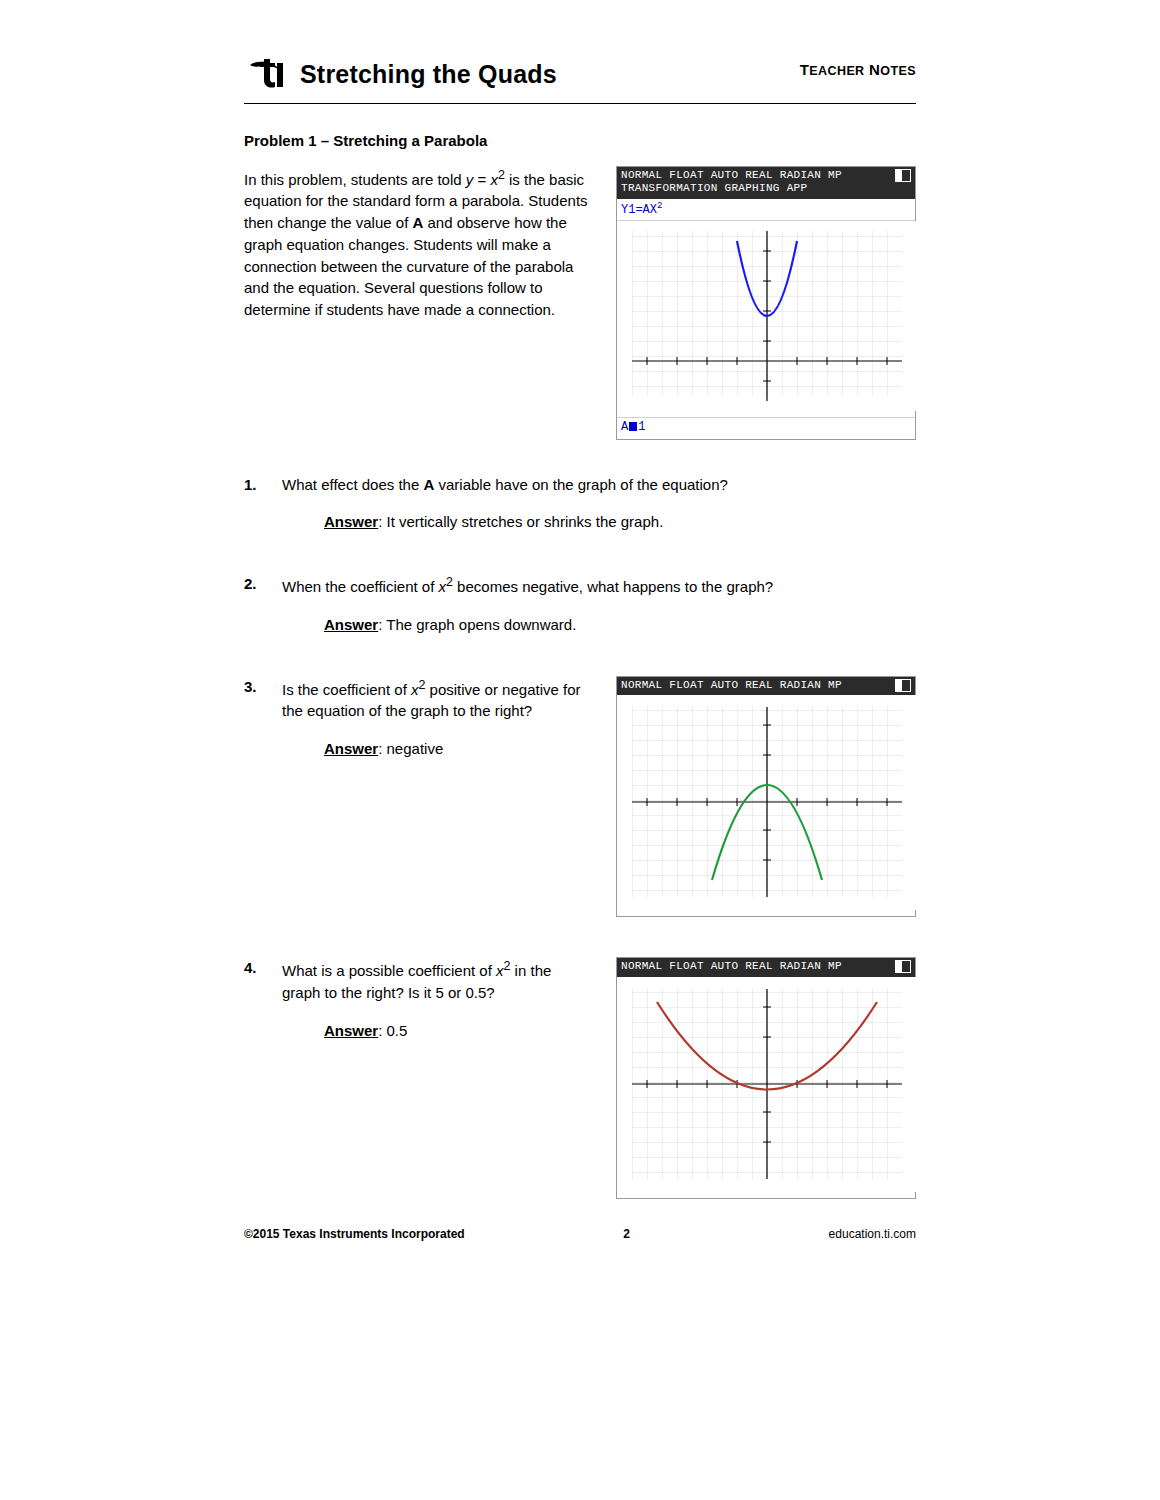Stretching the Quads
TEACHER NOTES
Problem 1 – Stretching a Parabola
In this problem, students are told y = x2 is the basic equation for the standard form a parabola. Students then change the value of A and observe how the graph equation changes. Students will make a connection between the curvature of the parabola and the equation. Several questions follow to determine if students have made a connection.
NORMAL FLOAT AUTO REAL RADIAN MP
TRANSFORMATION GRAPHING APP
Y1=AX2
A 1
1.
What effect does the A variable have on the graph of the equation?
Answer: It vertically stretches or shrinks the graph.
2.
When the coefficient of x2 becomes negative, what happens to the graph?
Answer: The graph opens downward.
3.
Is the coefficient of x2 positive or negative for the equation of the graph to the right?
Answer: negative
NORMAL FLOAT AUTO REAL RADIAN MP
4.
What is a possible coefficient of x2 in the graph to the right? Is it 5 or 0.5?
Answer: 0.5
NORMAL FLOAT AUTO REAL RADIAN MP
©2015 Texas Instruments Incorporated
2
education.ti.com